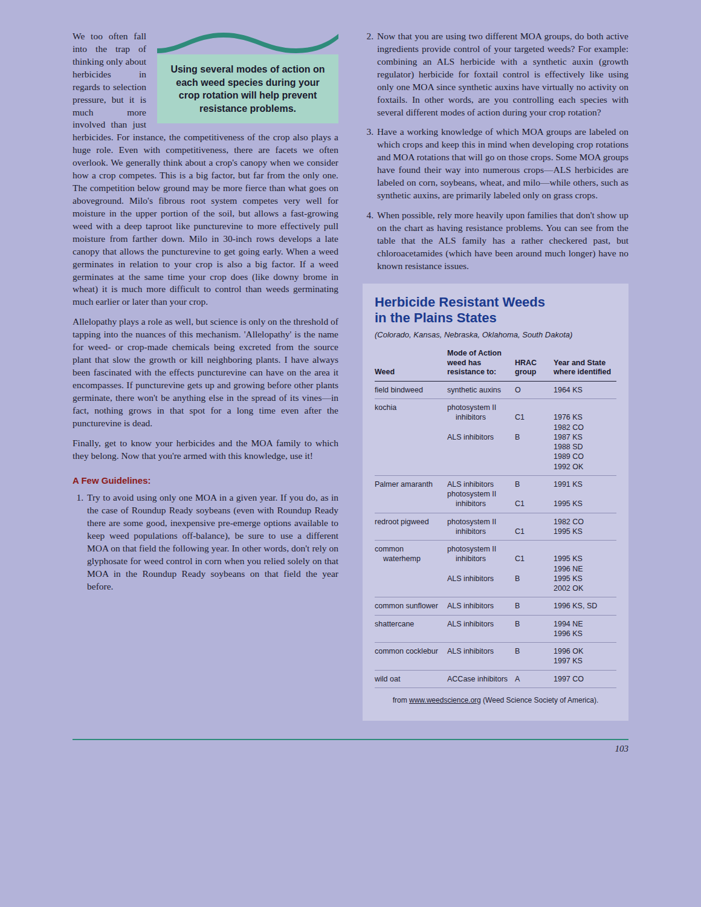Using several modes of action on each weed species during your crop rotation will help prevent resistance problems.
We too often fall into the trap of thinking only about herbicides in regards to selection pressure, but it is much more involved than just herbicides. For instance, the competitiveness of the crop also plays a huge role. Even with competitiveness, there are facets we often overlook. We generally think about a crop's canopy when we consider how a crop competes. This is a big factor, but far from the only one. The competition below ground may be more fierce than what goes on aboveground. Milo's fibrous root system competes very well for moisture in the upper portion of the soil, but allows a fast-growing weed with a deep taproot like puncturevine to more effectively pull moisture from farther down. Milo in 30-inch rows develops a late canopy that allows the puncturevine to get going early. When a weed germinates in relation to your crop is also a big factor. If a weed germinates at the same time your crop does (like downy brome in wheat) it is much more difficult to control than weeds germinating much earlier or later than your crop.
Allelopathy plays a role as well, but science is only on the threshold of tapping into the nuances of this mechanism. 'Allelopathy' is the name for weed- or crop-made chemicals being excreted from the source plant that slow the growth or kill neighboring plants. I have always been fascinated with the effects puncturevine can have on the area it encompasses. If puncturevine gets up and growing before other plants germinate, there won't be anything else in the spread of its vines—in fact, nothing grows in that spot for a long time even after the puncturevine is dead.
Finally, get to know your herbicides and the MOA family to which they belong. Now that you're armed with this knowledge, use it!
A Few Guidelines:
Try to avoid using only one MOA in a given year. If you do, as in the case of Roundup Ready soybeans (even with Roundup Ready there are some good, inexpensive pre-emerge options available to keep weed populations off-balance), be sure to use a different MOA on that field the following year. In other words, don't rely on glyphosate for weed control in corn when you relied solely on that MOA in the Roundup Ready soybeans on that field the year before.
Now that you are using two different MOA groups, do both active ingredients provide control of your targeted weeds? For example: combining an ALS herbicide with a synthetic auxin (growth regulator) herbicide for foxtail control is effectively like using only one MOA since synthetic auxins have virtually no activity on foxtails. In other words, are you controlling each species with several different modes of action during your crop rotation?
Have a working knowledge of which MOA groups are labeled on which crops and keep this in mind when developing crop rotations and MOA rotations that will go on those crops. Some MOA groups have found their way into numerous crops—ALS herbicides are labeled on corn, soybeans, wheat, and milo—while others, such as synthetic auxins, are primarily labeled only on grass crops.
When possible, rely more heavily upon families that don't show up on the chart as having resistance problems. You can see from the table that the ALS family has a rather checkered past, but chloroacetamides (which have been around much longer) have no known resistance issues.
Herbicide Resistant Weeds
in the Plains States
(Colorado, Kansas, Nebraska, Oklahoma, South Dakota)
| Weed | Mode of Action weed has resistance to: | HRAC group | Year and State where identified |
| --- | --- | --- | --- |
| field bindweed | synthetic auxins | O | 1964 KS |
| kochia | photosystem II inhibitors | C1 | 1976 KS 1982 CO |
| | ALS inhibitors | B | 1987 KS 1988 SD 1989 CO 1992 OK |
| Palmer amaranth | ALS inhibitors photosystem II inhibitors | B C1 | 1991 KS 1995 KS |
| redroot pigweed | photosystem II inhibitors | C1 | 1982 CO 1995 KS |
| common waterhemp | photosystem II inhibitors | C1 | 1995 KS 1996 NE |
| | ALS inhibitors | B | 1995 KS 2002 OK |
| common sunflower | ALS inhibitors | B | 1996 KS, SD |
| shattercane | ALS inhibitors | B | 1994 NE 1996 KS |
| common cocklebur | ALS inhibitors | B | 1996 OK 1997 KS |
| wild oat | ACCase inhibitors | A | 1997 CO |
from www.weedscience.org (Weed Science Society of America).
103